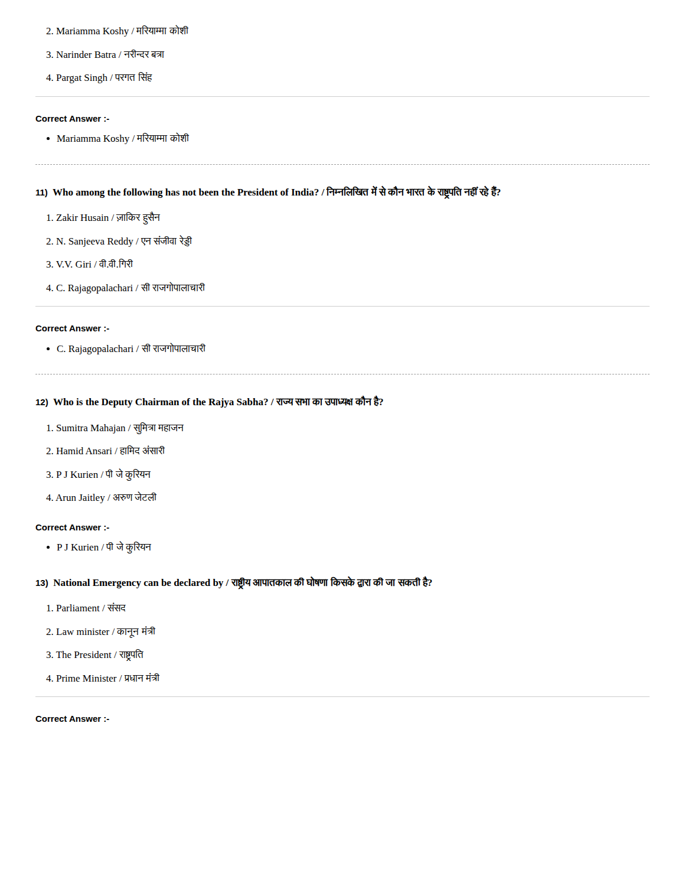2. Mariamma Koshy / मरियाम्मा कोशी
3. Narinder Batra / नरीन्दर बत्रा
4. Pargat Singh / परगत सिंह
Correct Answer :-
Mariamma Koshy / मरियाम्मा कोशी
11) Who among the following has not been the President of India? / निम्नलिखित में से कौन भारत के राष्ट्रपति नहीं रहे हैं?
1. Zakir Husain / ज़ाकिर हुसैन
2. N. Sanjeeva Reddy / एन संजीवा रेड्डी
3. V.V. Giri / वी.वी.गिरी
4. C. Rajagopalachari / सी राजगोपालाचारी
Correct Answer :-
C. Rajagopalachari / सी राजगोपालाचारी
12) Who is the Deputy Chairman of the Rajya Sabha? / राज्य सभा का उपाध्यक्ष कौन है?
1. Sumitra Mahajan / सुमित्रा महाजन
2. Hamid Ansari / हामिद अंसारी
3. P J Kurien / पी जे कुरियन
4. Arun Jaitley / अरुण जेटली
Correct Answer :-
P J Kurien / पी जे कुरियन
13) National Emergency can be declared by / राष्ट्रीय आपातकाल की घोषणा किसके द्वारा की जा सकती है?
1. Parliament / संसद
2. Law minister / कानून मंत्री
3. The President / राष्ट्रपति
4. Prime Minister / प्रधान मंत्री
Correct Answer :-